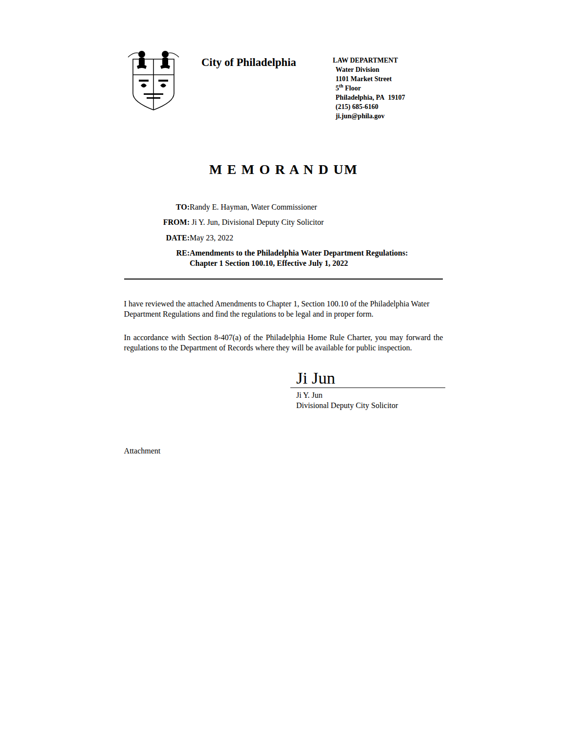City of Philadelphia
LAW DEPARTMENT
Water Division
1101 Market Street
5th Floor
Philadelphia, PA 19107
(215) 685-6160
ji.jun@phila.gov
M E M O R A N D UM
| TO: | Randy E. Hayman, Water Commissioner |
| FROM: | Ji Y. Jun, Divisional Deputy City Solicitor |
| DATE: | May 23, 2022 |
| RE: | Amendments to the Philadelphia Water Department Regulations: Chapter 1 Section 100.10, Effective July 1, 2022 |
I have reviewed the attached Amendments to Chapter 1, Section 100.10 of the Philadelphia Water Department Regulations and find the regulations to be legal and in proper form.
In accordance with Section 8-407(a) of the Philadelphia Home Rule Charter, you may forward the regulations to the Department of Records where they will be available for public inspection.
Ji Jun
Ji Y. Jun
Divisional Deputy City Solicitor
Attachment